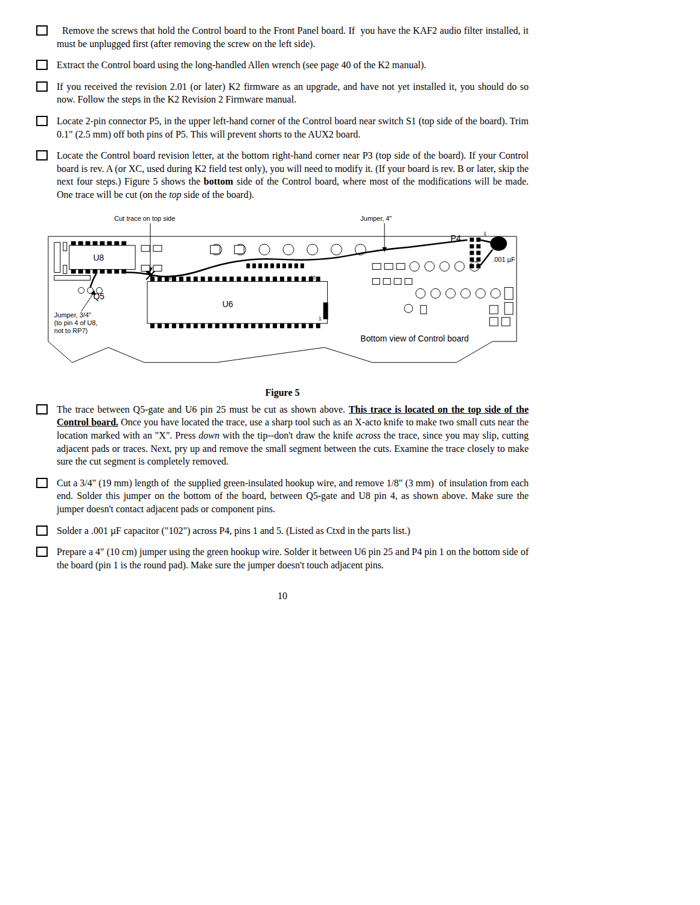Remove the screws that hold the Control board to the Front Panel board. If you have the KAF2 audio filter installed, it must be unplugged first (after removing the screw on the left side).
Extract the Control board using the long-handled Allen wrench (see page 40 of the K2 manual).
If you received the revision 2.01 (or later) K2 firmware as an upgrade, and have not yet installed it, you should do so now. Follow the steps in the K2 Revision 2 Firmware manual.
Locate 2-pin connector P5, in the upper left-hand corner of the Control board near switch S1 (top side of the board). Trim 0.1" (2.5 mm) off both pins of P5. This will prevent shorts to the AUX2 board.
Locate the Control board revision letter, at the bottom right-hand corner near P3 (top side of the board). If your Control board is rev. A (or XC, used during K2 field test only), you will need to modify it. (If your board is rev. B or later, skip the next four steps.) Figure 5 shows the bottom side of the Control board, where most of the modifications will be made. One trace will be cut (on the top side of the board).
Cut trace on top side Jumper, 4" U8 P4 1 .001 µF U6 25 40 1 Q5 Jumper, 3/4" (to pin 4 of U8, not to RP7) Bottom view of Control board
Figure 5
The trace between Q5-gate and U6 pin 25 must be cut as shown above. This trace is located on the top side of the Control board. Once you have located the trace, use a sharp tool such as an X-acto knife to make two small cuts near the location marked with an "X". Press down with the tip--don't draw the knife across the trace, since you may slip, cutting adjacent pads or traces. Next, pry up and remove the small segment between the cuts. Examine the trace closely to make sure the cut segment is completely removed.
Cut a 3/4" (19 mm) length of the supplied green-insulated hookup wire, and remove 1/8" (3 mm) of insulation from each end. Solder this jumper on the bottom of the board, between Q5-gate and U8 pin 4, as shown above. Make sure the jumper doesn't contact adjacent pads or component pins.
Solder a .001 µF capacitor ("102") across P4, pins 1 and 5. (Listed as Ctxd in the parts list.)
Prepare a 4" (10 cm) jumper using the green hookup wire. Solder it between U6 pin 25 and P4 pin 1 on the bottom side of the board (pin 1 is the round pad). Make sure the jumper doesn't touch adjacent pins.
10